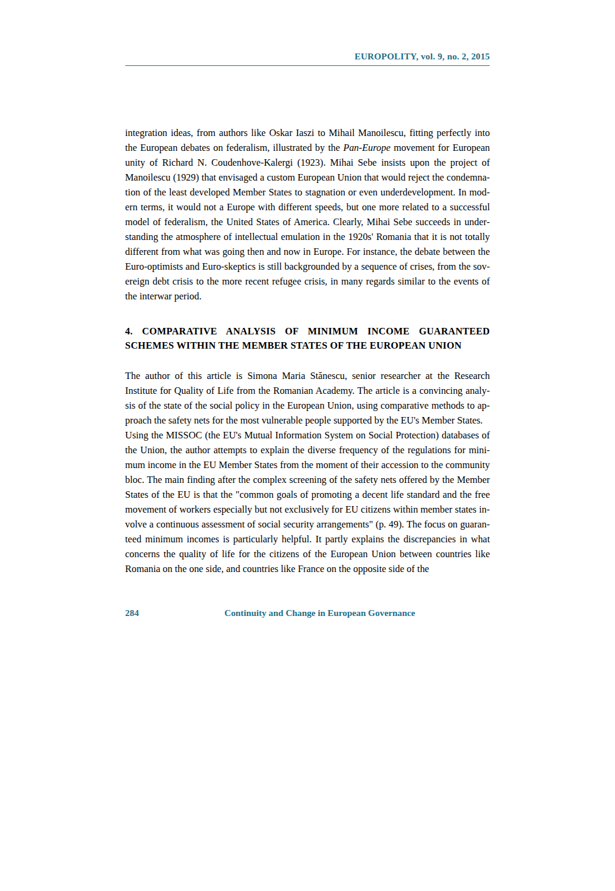EUROPOLITY, vol. 9, no. 2, 2015
integration ideas, from authors like Oskar Iaszi to Mihail Manoilescu, fitting perfectly into the European debates on federalism, illustrated by the Pan-Europe movement for European unity of Richard N. Coudenhove-Kalergi (1923). Mihai Sebe insists upon the project of Manoilescu (1929) that envisaged a custom European Union that would reject the condemnation of the least developed Member States to stagnation or even underdevelopment. In modern terms, it would not a Europe with different speeds, but one more related to a successful model of federalism, the United States of America. Clearly, Mihai Sebe succeeds in understanding the atmosphere of intellectual emulation in the 1920s' Romania that it is not totally different from what was going then and now in Europe. For instance, the debate between the Euro-optimists and Euro-skeptics is still backgrounded by a sequence of crises, from the sovereign debt crisis to the more recent refugee crisis, in many regards similar to the events of the interwar period.
4. Comparative analysis of minimum income guaranteed schemes within the Member States of the European Union
The author of this article is Simona Maria Stănescu, senior researcher at the Research Institute for Quality of Life from the Romanian Academy. The article is a convincing analysis of the state of the social policy in the European Union, using comparative methods to approach the safety nets for the most vulnerable people supported by the EU's Member States.
Using the MISSOC (the EU's Mutual Information System on Social Protection) databases of the Union, the author attempts to explain the diverse frequency of the regulations for minimum income in the EU Member States from the moment of their accession to the community bloc. The main finding after the complex screening of the safety nets offered by the Member States of the EU is that the "common goals of promoting a decent life standard and the free movement of workers especially but not exclusively for EU citizens within member states involve a continuous assessment of social security arrangements" (p. 49). The focus on guaranteed minimum incomes is particularly helpful. It partly explains the discrepancies in what concerns the quality of life for the citizens of the European Union between countries like Romania on the one side, and countries like France on the opposite side of the
284
Continuity and Change in European Governance